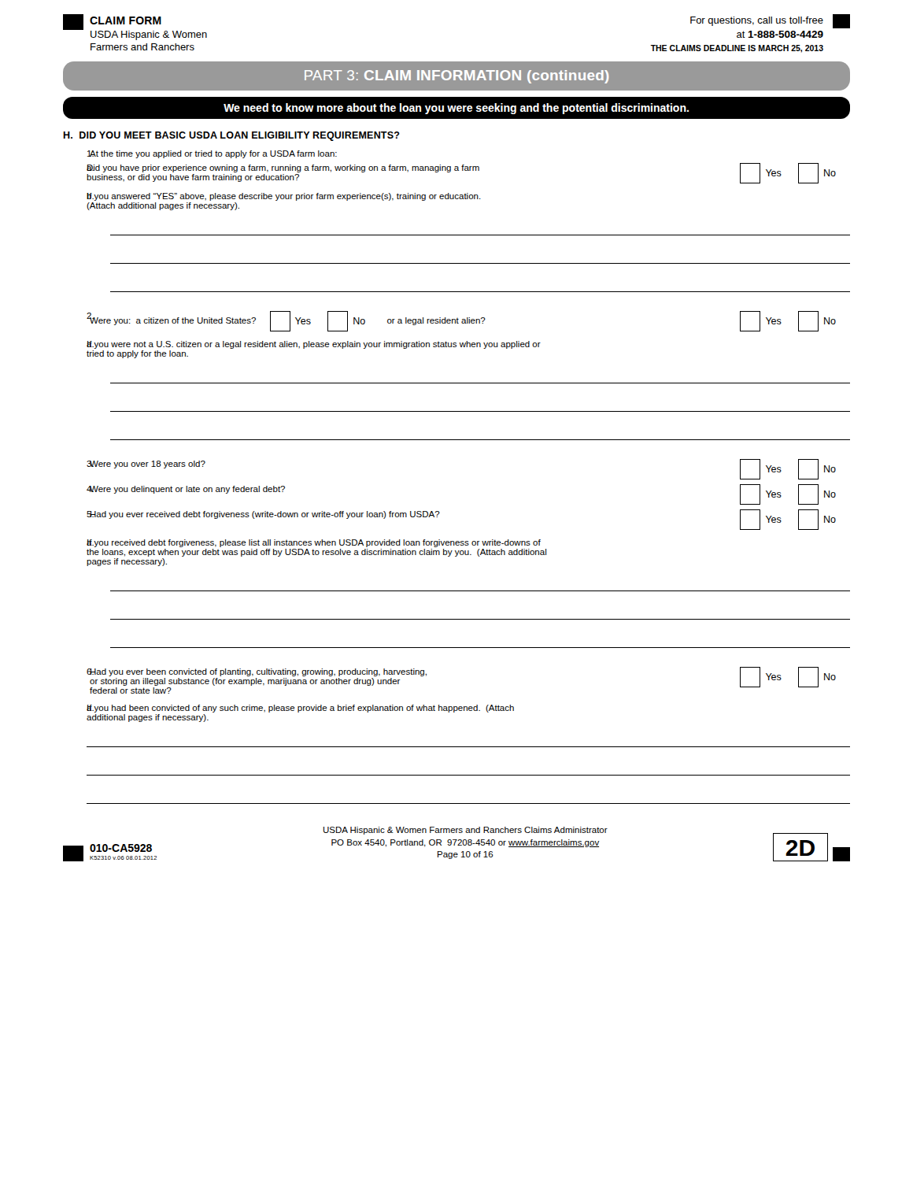CLAIM FORM
USDA Hispanic & Women
Farmers and Ranchers
For questions, call us toll-free
at 1-888-508-4429
THE CLAIMS DEADLINE IS MARCH 25, 2013
PART 3: CLAIM INFORMATION (continued)
We need to know more about the loan you were seeking and the potential discrimination.
H. DID YOU MEET BASIC USDA LOAN ELIGIBILITY REQUIREMENTS?
1.
At the time you applied or tried to apply for a USDA farm loan:
a.
Did you have prior experience owning a farm, running a farm, working on a farm, managing a farm
business, or did you have farm training or education?
Yes No
b.
If you answered “YES” above, please describe your prior farm experience(s), training or education.
(Attach additional pages if necessary).
2.
Were you: a citizen of the United States? Yes No or a legal resident alien?
Yes No
a.
If you were not a U.S. citizen or a legal resident alien, please explain your immigration status when you applied or
tried to apply for the loan.
3.
Were you over 18 years old?
Yes No
4.
Were you delinquent or late on any federal debt?
Yes No
5.
Had you ever received debt forgiveness (write-down or write-off your loan) from USDA?
Yes No
a.
If you received debt forgiveness, please list all instances when USDA provided loan forgiveness or write-downs of
the loans, except when your debt was paid off by USDA to resolve a discrimination claim by you. (Attach additional
pages if necessary).
6.
Had you ever been convicted of planting, cultivating, growing, producing, harvesting,
or storing an illegal substance (for example, marijuana or another drug) under
federal or state law?
Yes No
a.
If you had been convicted of any such crime, please provide a brief explanation of what happened. (Attach
additional pages if necessary).
010-CA5928
K52310 v.06 08.01.2012
USDA Hispanic & Women Farmers and Ranchers Claims Administrator
PO Box 4540, Portland, OR 97208-4540 or www.farmerclaims.gov
Page 10 of 16
2D